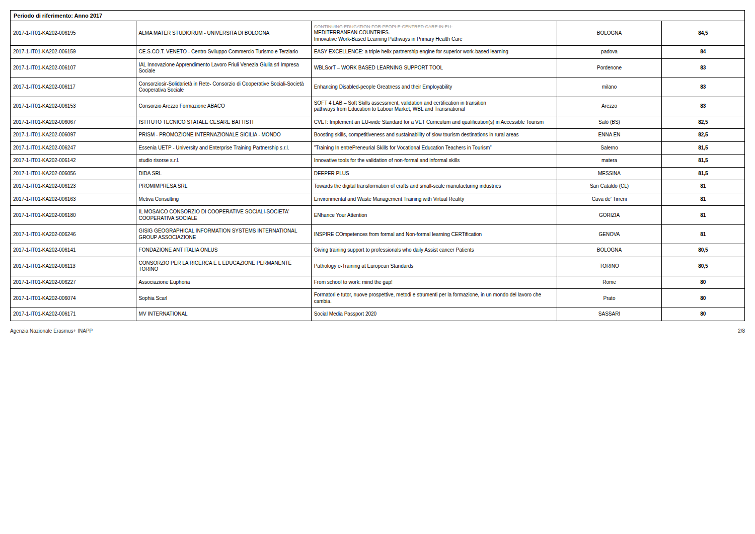Periodo di riferimento: Anno 2017
| 2017-1-IT01-KA202-006195 | ALMA MATER STUDIORUM - UNIVERSITA DI BOLOGNA | CONTINUING EDUCATION FOR PEOPLE-CENTRED CARE IN EU- MEDITERRANEAN COUNTRIES. Innovative Work-Based Learning Pathways in Primary Health Care | BOLOGNA | 84,5 |
| 2017-1-IT01-KA202-006159 | CE.S.CO.T. VENETO - Centro Sviluppo Commercio Turismo e Terziario | EASY EXCELLENCE: a triple helix partnership engine for superior work-based learning | padova | 84 |
| 2017-1-IT01-KA202-006107 | IAL Innovazione Apprendimento Lavoro Friuli Venezia Giulia srl Impresa Sociale | WBLSorT – WORK BASED LEARNING SUPPORT TOOL | Pordenone | 83 |
| 2017-1-IT01-KA202-006117 | Consorziosir-Solidarietà in Rete- Consorzio di Cooperative Sociali-Società Cooperativa Sociale | Enhancing Disabled-people Greatness and their Employability | milano | 83 |
| 2017-1-IT01-KA202-006153 | Consorzio Arezzo Formazione ABACO | SOFT 4 LAB – Soft Skills assessment, validation and certification in transition pathways from Education to Labour Market, WBL and Transnational | Arezzo | 83 |
| 2017-1-IT01-KA202-006067 | ISTITUTO TECNICO STATALE CESARE BATTISTI | CVET: Implement an EU-wide Standard for a VET Curriculum and qualification(s) in Accessible Tourism | Salò (BS) | 82,5 |
| 2017-1-IT01-KA202-006097 | PRISM - PROMOZIONE INTERNAZIONALE SICILIA - MONDO | Boosting skills, competitiveness and sustainability of slow tourism destinations in rural areas | ENNA EN | 82,5 |
| 2017-1-IT01-KA202-006247 | Essenia UETP - University and Enterprise Training Partnership s.r.l. | "Training In entrePreneurial Skills for Vocational Education Teachers in Tourism” | Salerno | 81,5 |
| 2017-1-IT01-KA202-006142 | studio risorse s.r.l. | Innovative tools for the validation of non-formal and informal skills | matera | 81,5 |
| 2017-1-IT01-KA202-006056 | DIDA SRL | DEEPER PLUS | MESSINA | 81,5 |
| 2017-1-IT01-KA202-006123 | PROMIMPRESA SRL | Towards the digital transformation of crafts and small-scale manufacturing industries | San Cataldo (CL) | 81 |
| 2017-1-IT01-KA202-006163 | Metiva Consulting | Environmental and Waste Management Training with Virtual Reality | Cava de' Tirreni | 81 |
| 2017-1-IT01-KA202-006180 | IL MOSAICO CONSORZIO DI COOPERATIVE SOCIALI-SOCIETA' COOPERATIVA SOCIALE | ENhance Your Attention | GORIZIA | 81 |
| 2017-1-IT01-KA202-006246 | GISIG GEOGRAPHICAL INFORMATION SYSTEMS INTERNATIONAL GROUP ASSOCIAZIONE | INSPIRE COmpetences from formal and Non-formal learning CERTification | GENOVA | 81 |
| 2017-1-IT01-KA202-006141 | FONDAZIONE ANT ITALIA ONLUS | Giving training support to professionals who daily Assist cancer Patients | BOLOGNA | 80,5 |
| 2017-1-IT01-KA202-006113 | CONSORZIO PER LA RICERCA E L EDUCAZIONE PERMANENTE TORINO | Pathology e-Training at European Standards | TORINO | 80,5 |
| 2017-1-IT01-KA202-006227 | Associazione Euphoria | From school to work: mind the gap! | Rome | 80 |
| 2017-1-IT01-KA202-006074 | Sophia Scarl | Formatori e tutor, nuove prospettive, metodi e strumenti per la formazione, in un mondo del lavoro che cambia. | Prato | 80 |
| 2017-1-IT01-KA202-006171 | MV INTERNATIONAL | Social Media Passport 2020 | SASSARI | 80 |
Agenzia Nazionale Erasmus+ INAPP 2/8